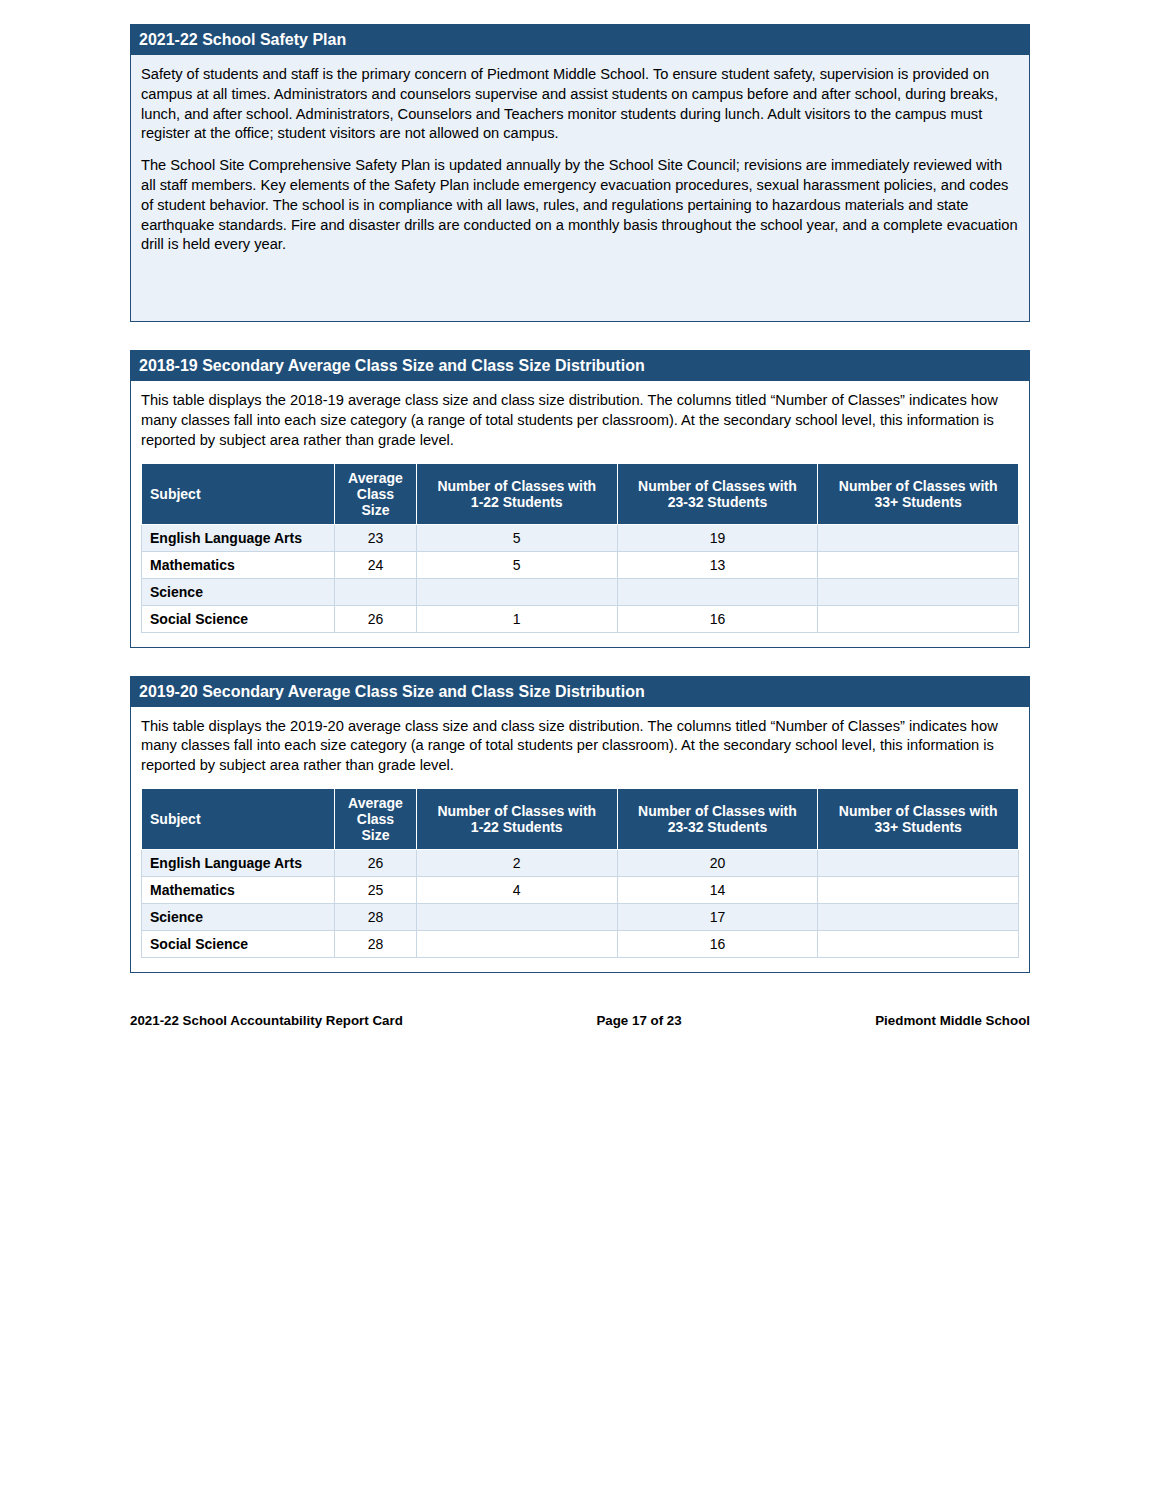2021-22 School Safety Plan
Safety of students and staff is the primary concern of Piedmont Middle School. To ensure student safety, supervision is provided on campus at all times. Administrators and counselors supervise and assist students on campus before and after school, during breaks, lunch, and after school. Administrators, Counselors and Teachers monitor students during lunch. Adult visitors to the campus must register at the office; student visitors are not allowed on campus.
The School Site Comprehensive Safety Plan is updated annually by the School Site Council; revisions are immediately reviewed with all staff members. Key elements of the Safety Plan include emergency evacuation procedures, sexual harassment policies, and codes of student behavior. The school is in compliance with all laws, rules, and regulations pertaining to hazardous materials and state earthquake standards. Fire and disaster drills are conducted on a monthly basis throughout the school year, and a complete evacuation drill is held every year.
2018-19 Secondary Average Class Size and Class Size Distribution
This table displays the 2018-19 average class size and class size distribution. The columns titled “Number of Classes” indicates how many classes fall into each size category (a range of total students per classroom). At the secondary school level, this information is reported by subject area rather than grade level.
| Subject | Average Class Size | Number of Classes with 1-22 Students | Number of Classes with 23-32 Students | Number of Classes with 33+ Students |
| --- | --- | --- | --- | --- |
| English Language Arts | 23 | 5 | 19 | |
| Mathematics | 24 | 5 | 13 | |
| Science | | | | |
| Social Science | 26 | 1 | 16 | |
2019-20 Secondary Average Class Size and Class Size Distribution
This table displays the 2019-20 average class size and class size distribution. The columns titled “Number of Classes” indicates how many classes fall into each size category (a range of total students per classroom). At the secondary school level, this information is reported by subject area rather than grade level.
| Subject | Average Class Size | Number of Classes with 1-22 Students | Number of Classes with 23-32 Students | Number of Classes with 33+ Students |
| --- | --- | --- | --- | --- |
| English Language Arts | 26 | 2 | 20 | |
| Mathematics | 25 | 4 | 14 | |
| Science | 28 | | 17 | |
| Social Science | 28 | | 16 | |
2021-22 School Accountability Report Card
Page 17 of 23
Piedmont Middle School